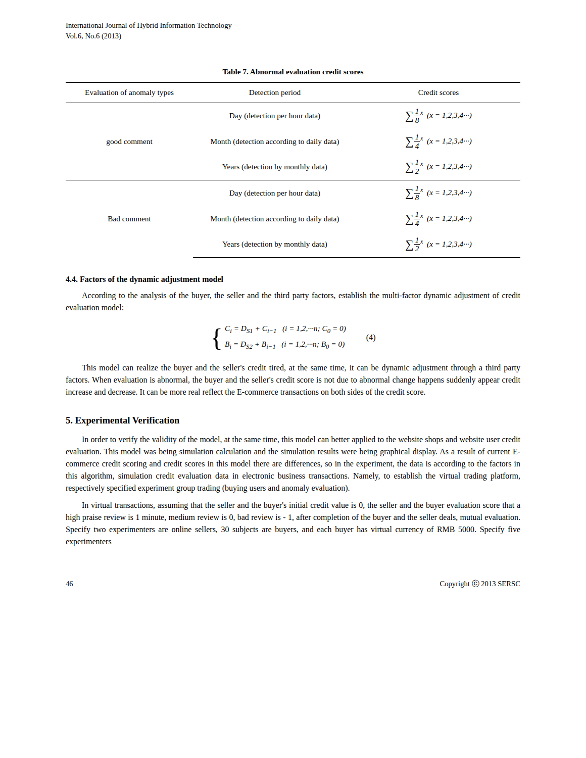International Journal of Hybrid Information Technology
Vol.6, No.6 (2013)
Table 7. Abnormal evaluation credit scores
| Evaluation of anomaly types | Detection period | Credit scores |
| --- | --- | --- |
| good comment | Day (detection per hour data) | ∑ 1 8 x (x = 1,2,3,4···) |
| Month (detection according to daily data) | ∑ 1 4 x (x = 1,2,3,4···) |
| Years (detection by monthly data) | ∑ 1 2 x (x = 1,2,3,4···) |
| Bad comment | Day (detection per hour data) | ∑ 1 8 x (x = 1,2,3,4···) |
| Month (detection according to daily data) | ∑ 1 4 x (x = 1,2,3,4···) |
| Years (detection by monthly data) | ∑ 1 2 x (x = 1,2,3,4···) |
4.4. Factors of the dynamic adjustment model
According to the analysis of the buyer, the seller and the third party factors, establish the multi-factor dynamic adjustment of credit evaluation model:
{ Ci = DS1 + Ci−1 (i = 1,2,···n; C0 = 0) Bi = DS2 + Bi−1 (i = 1,2,···n; B0 = 0)
(4)
This model can realize the buyer and the seller's credit tired, at the same time, it can be dynamic adjustment through a third party factors. When evaluation is abnormal, the buyer and the seller's credit score is not due to abnormal change happens suddenly appear credit increase and decrease. It can be more real reflect the E-commerce transactions on both sides of the credit score.
5. Experimental Verification
In order to verify the validity of the model, at the same time, this model can better applied to the website shops and website user credit evaluation. This model was being simulation calculation and the simulation results were being graphical display. As a result of current E-commerce credit scoring and credit scores in this model there are differences, so in the experiment, the data is according to the factors in this algorithm, simulation credit evaluation data in electronic business transactions. Namely, to establish the virtual trading platform, respectively specified experiment group trading (buying users and anomaly evaluation).
In virtual transactions, assuming that the seller and the buyer's initial credit value is 0, the seller and the buyer evaluation score that a high praise review is 1 minute, medium review is 0, bad review is - 1, after completion of the buyer and the seller deals, mutual evaluation. Specify two experimenters are online sellers, 30 subjects are buyers, and each buyer has virtual currency of RMB 5000. Specify five experimenters
46 Copyright ⓒ 2013 SERSC